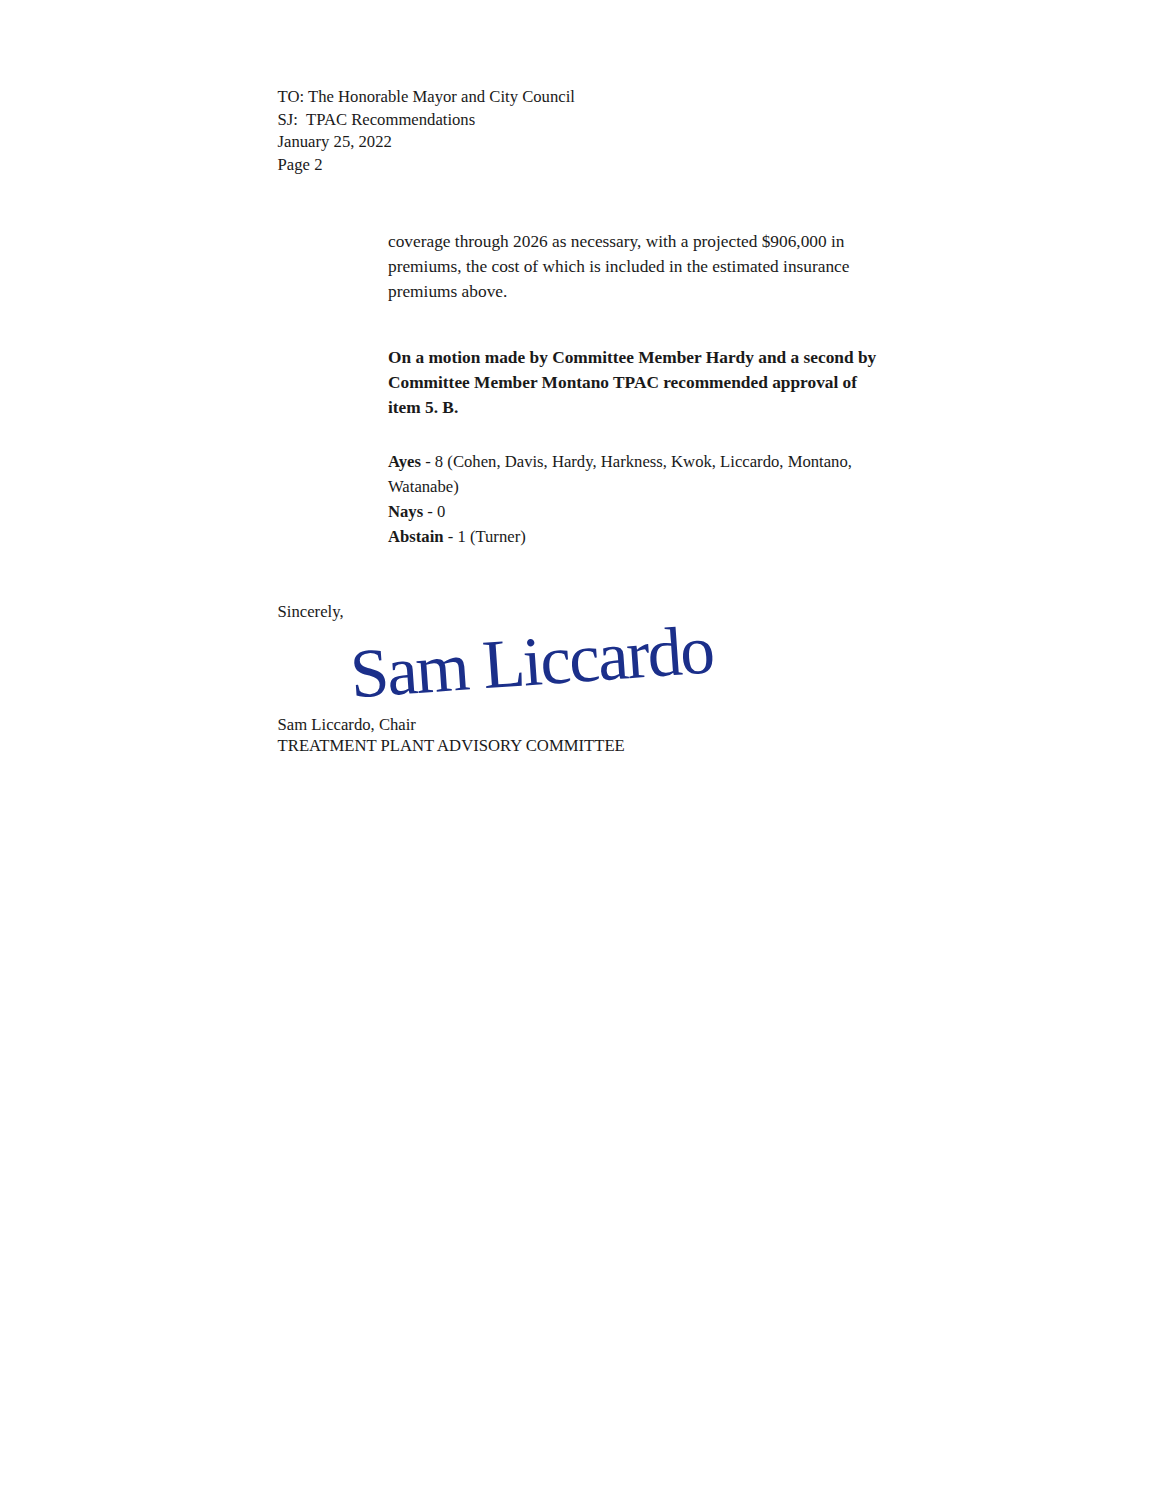TO: The Honorable Mayor and City Council
SJ: TPAC Recommendations
January 25, 2022
Page 2
coverage through 2026 as necessary, with a projected $906,000 in premiums, the cost of which is included in the estimated insurance premiums above.
On a motion made by Committee Member Hardy and a second by Committee Member Montano TPAC recommended approval of item 5. B.
Ayes - 8 (Cohen, Davis, Hardy, Harkness, Kwok, Liccardo, Montano, Watanabe)
Nays - 0
Abstain - 1 (Turner)
Sincerely,
Sam Liccardo
Sam Liccardo, Chair
TREATMENT PLANT ADVISORY COMMITTEE